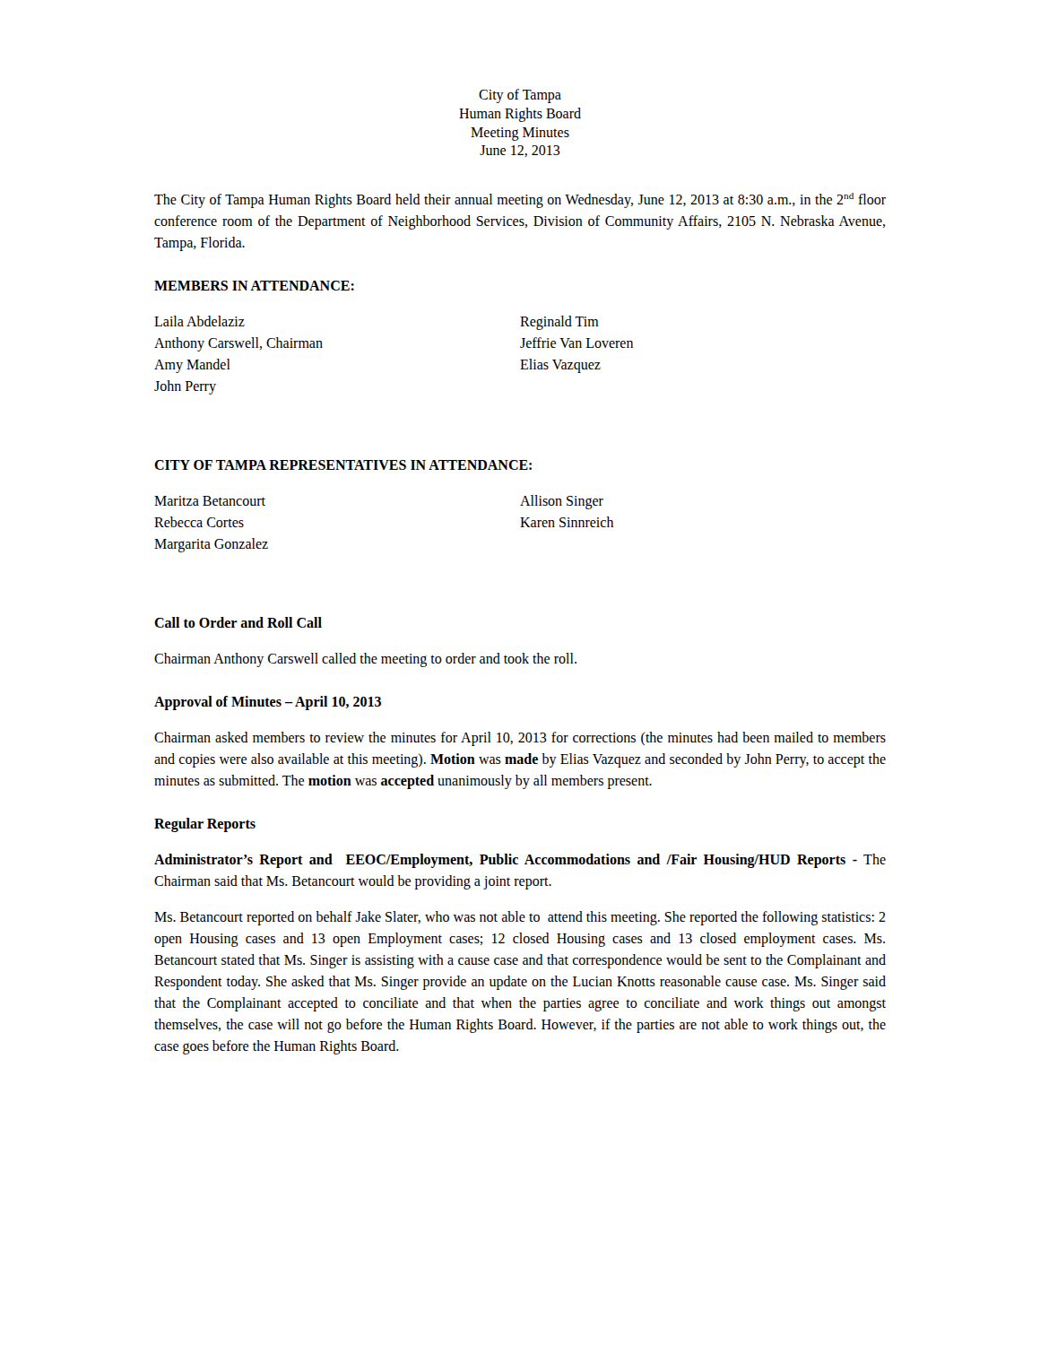City of Tampa
Human Rights Board
Meeting Minutes
June 12, 2013
The City of Tampa Human Rights Board held their annual meeting on Wednesday, June 12, 2013 at 8:30 a.m., in the 2nd floor conference room of the Department of Neighborhood Services, Division of Community Affairs, 2105 N. Nebraska Avenue, Tampa, Florida.
MEMBERS IN ATTENDANCE:
| Laila Abdelaziz | Reginald Tim |
| Anthony Carswell, Chairman | Jeffrie Van Loveren |
| Amy Mandel | Elias Vazquez |
| John Perry | |
CITY OF TAMPA REPRESENTATIVES IN ATTENDANCE:
| Maritza Betancourt | Allison Singer |
| Rebecca Cortes | Karen Sinnreich |
| Margarita Gonzalez | |
Call to Order and Roll Call
Chairman Anthony Carswell called the meeting to order and took the roll.
Approval of Minutes – April 10, 2013
Chairman asked members to review the minutes for April 10, 2013 for corrections (the minutes had been mailed to members and copies were also available at this meeting). Motion was made by Elias Vazquez and seconded by John Perry, to accept the minutes as submitted. The motion was accepted unanimously by all members present.
Regular Reports
Administrator’s Report and EEOC/Employment, Public Accommodations and /Fair Housing/HUD Reports - The Chairman said that Ms. Betancourt would be providing a joint report.
Ms. Betancourt reported on behalf Jake Slater, who was not able to attend this meeting. She reported the following statistics: 2 open Housing cases and 13 open Employment cases; 12 closed Housing cases and 13 closed employment cases. Ms. Betancourt stated that Ms. Singer is assisting with a cause case and that correspondence would be sent to the Complainant and Respondent today. She asked that Ms. Singer provide an update on the Lucian Knotts reasonable cause case. Ms. Singer said that the Complainant accepted to conciliate and that when the parties agree to conciliate and work things out amongst themselves, the case will not go before the Human Rights Board. However, if the parties are not able to work things out, the case goes before the Human Rights Board.